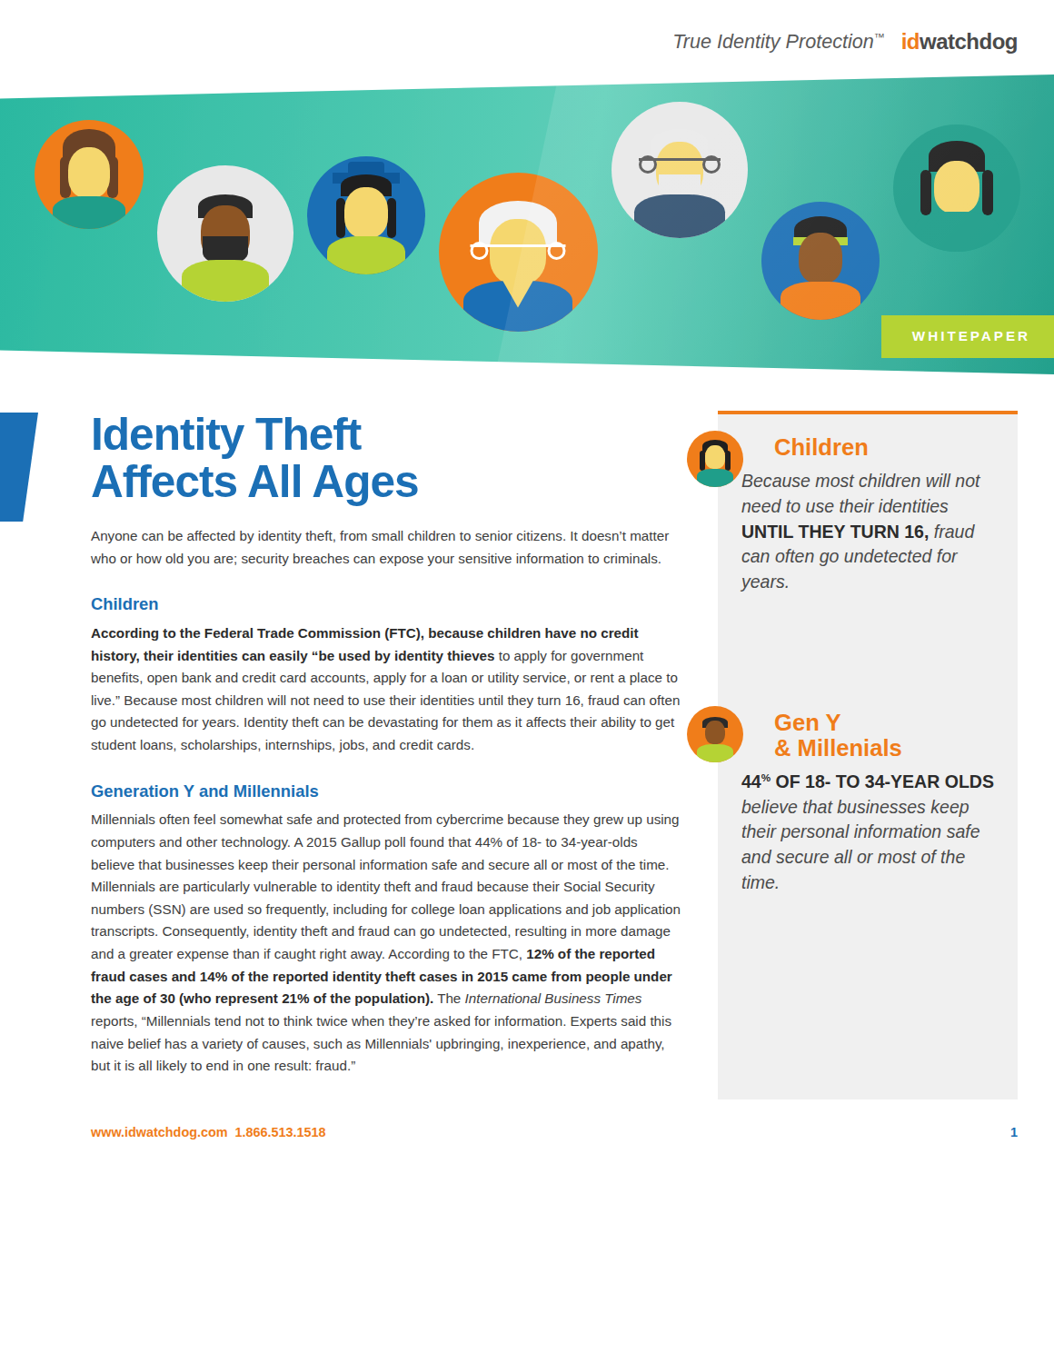True Identity Protection™ id watchdog
WHITEPAPER
Identity Theft
Affects All Ages
Anyone can be affected by identity theft, from small children to senior citizens. It doesn’t matter who or how old you are; security breaches can expose your sensitive information to criminals.
Children
According to the Federal Trade Commission (FTC), because children have no credit history, their identities can easily “be used by identity thieves to apply for government benefits, open bank and credit card accounts, apply for a loan or utility service, or rent a place to live.” Because most children will not need to use their identities until they turn 16, fraud can often go undetected for years. Identity theft can be devastating for them as it affects their ability to get student loans, scholarships, internships, jobs, and credit cards.
Generation Y and Millennials
Millennials often feel somewhat safe and protected from cybercrime because they grew up using computers and other technology. A 2015 Gallup poll found that 44% of 18- to 34-year-olds believe that businesses keep their personal information safe and secure all or most of the time. Millennials are particularly vulnerable to identity theft and fraud because their Social Security numbers (SSN) are used so frequently, including for college loan applications and job application transcripts. Consequently, identity theft and fraud can go undetected, resulting in more damage and a greater expense than if caught right away. According to the FTC, 12% of the reported fraud cases and 14% of the reported identity theft cases in 2015 came from people under the age of 30 (who represent 21% of the population). The International Business Times reports, “Millennials tend not to think twice when they’re asked for information. Experts said this naive belief has a variety of causes, such as Millennials' upbringing, inexperience, and apathy, but it is all likely to end in one result: fraud.”
Children
Because most children will not need to use their identities UNTIL THEY TURN 16, fraud can often go undetected for years.
Gen Y
& Millenials
44% OF 18- TO 34-YEAR OLDS believe that businesses keep their personal information safe and secure all or most of the time.
www.idwatchdog.com 1.866.513.1518 1